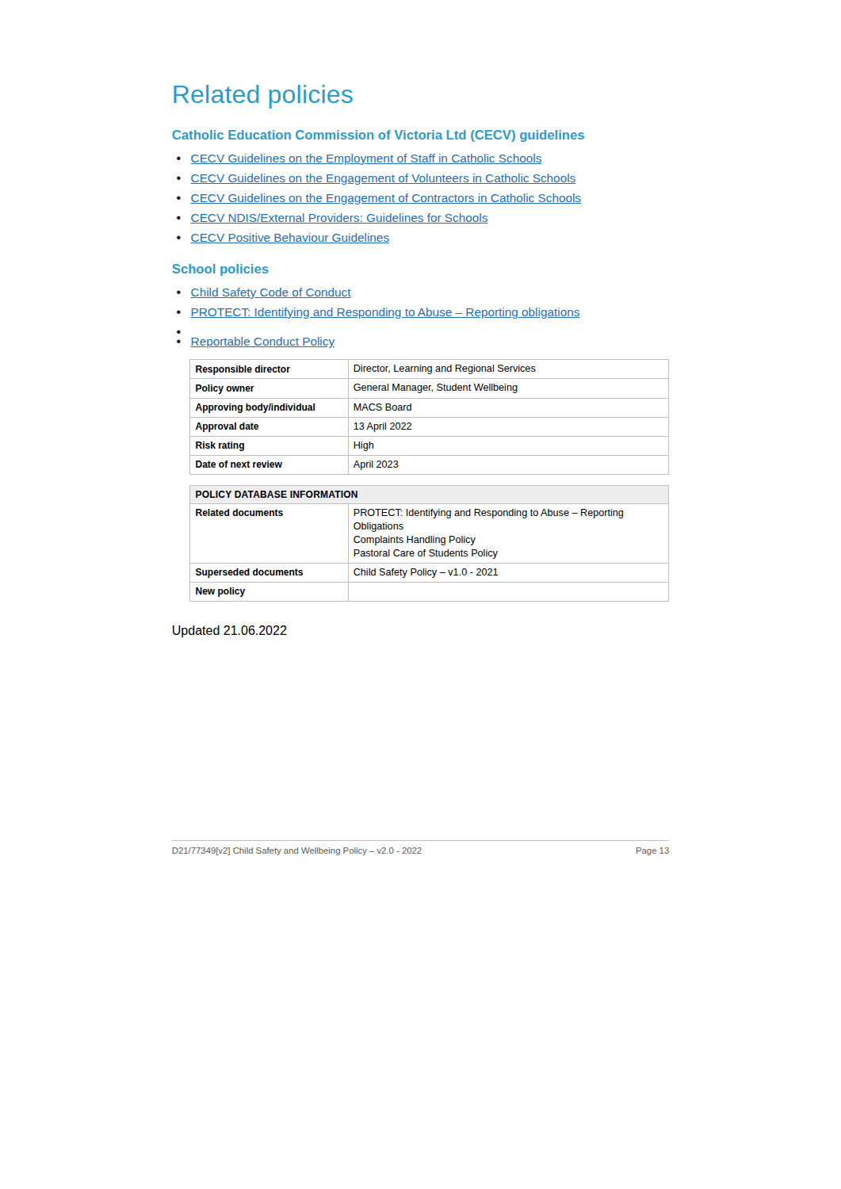Related policies
Catholic Education Commission of Victoria Ltd (CECV) guidelines
CECV Guidelines on the Employment of Staff in Catholic Schools
CECV Guidelines on the Engagement of Volunteers in Catholic Schools
CECV Guidelines on the Engagement of Contractors in Catholic Schools
CECV NDIS/External Providers: Guidelines for Schools
CECV Positive Behaviour Guidelines
School policies
Child Safety Code of Conduct
PROTECT: Identifying and Responding to Abuse – Reporting obligations
Reportable Conduct Policy
| Responsible director | Director, Learning and Regional Services |
| Policy owner | General Manager, Student Wellbeing |
| Approving body/individual | MACS Board |
| Approval date | 13 April 2022 |
| Risk rating | High |
| Date of next review | April 2023 |
| POLICY DATABASE INFORMATION |
| --- |
| Related documents | PROTECT: Identifying and Responding to Abuse – Reporting Obligations Complaints Handling Policy Pastoral Care of Students Policy |
| Superseded documents | Child Safety Policy – v1.0 - 2021 |
| New policy | |
Updated 21.06.2022
D21/77349[v2] Child Safety and Wellbeing Policy – v2.0 - 2022 Page 13